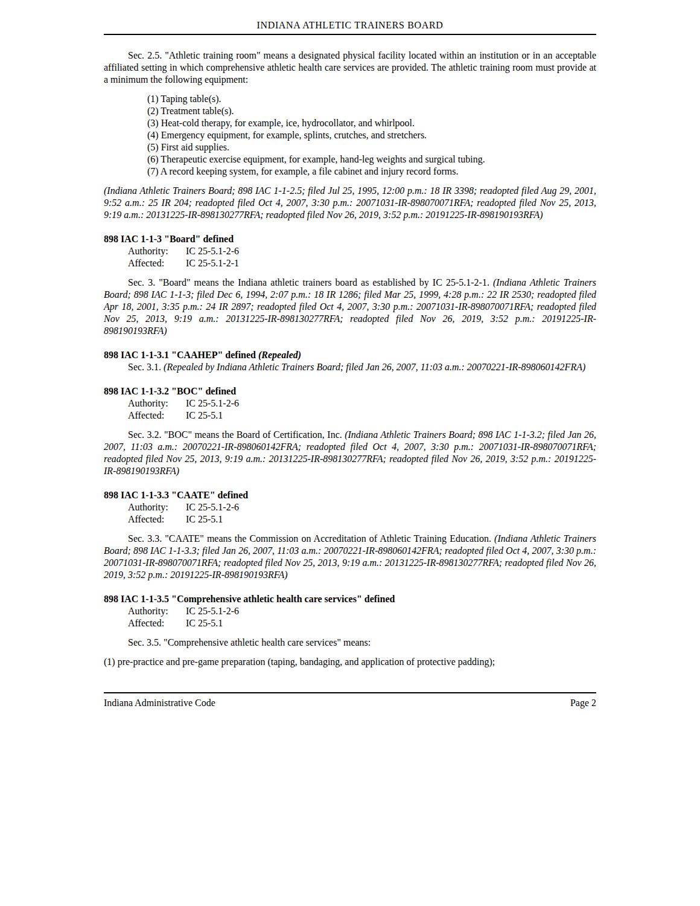INDIANA ATHLETIC TRAINERS BOARD
Sec. 2.5. "Athletic training room" means a designated physical facility located within an institution or in an acceptable affiliated setting in which comprehensive athletic health care services are provided. The athletic training room must provide at a minimum the following equipment:
(1) Taping table(s).
(2) Treatment table(s).
(3) Heat-cold therapy, for example, ice, hydrocollator, and whirlpool.
(4) Emergency equipment, for example, splints, crutches, and stretchers.
(5) First aid supplies.
(6) Therapeutic exercise equipment, for example, hand-leg weights and surgical tubing.
(7) A record keeping system, for example, a file cabinet and injury record forms.
(Indiana Athletic Trainers Board; 898 IAC 1-1-2.5; filed Jul 25, 1995, 12:00 p.m.: 18 IR 3398; readopted filed Aug 29, 2001, 9:52 a.m.: 25 IR 204; readopted filed Oct 4, 2007, 3:30 p.m.: 20071031-IR-898070071RFA; readopted filed Nov 25, 2013, 9:19 a.m.: 20131225-IR-898130277RFA; readopted filed Nov 26, 2019, 3:52 p.m.: 20191225-IR-898190193RFA)
898 IAC 1-1-3 "Board" defined
Authority:
IC 25-5.1-2-6
Affected:
IC 25-5.1-2-1
Sec. 3. "Board" means the Indiana athletic trainers board as established by IC 25-5.1-2-1. (Indiana Athletic Trainers Board; 898 IAC 1-1-3; filed Dec 6, 1994, 2:07 p.m.: 18 IR 1286; filed Mar 25, 1999, 4:28 p.m.: 22 IR 2530; readopted filed Apr 18, 2001, 3:35 p.m.: 24 IR 2897; readopted filed Oct 4, 2007, 3:30 p.m.: 20071031-IR-898070071RFA; readopted filed Nov 25, 2013, 9:19 a.m.: 20131225-IR-898130277RFA; readopted filed Nov 26, 2019, 3:52 p.m.: 20191225-IR-898190193RFA)
898 IAC 1-1-3.1 "CAAHEP" defined (Repealed)
Sec. 3.1. (Repealed by Indiana Athletic Trainers Board; filed Jan 26, 2007, 11:03 a.m.: 20070221-IR-898060142FRA)
898 IAC 1-1-3.2 "BOC" defined
Authority:
IC 25-5.1-2-6
Affected:
IC 25-5.1
Sec. 3.2. "BOC" means the Board of Certification, Inc. (Indiana Athletic Trainers Board; 898 IAC 1-1-3.2; filed Jan 26, 2007, 11:03 a.m.: 20070221-IR-898060142FRA; readopted filed Oct 4, 2007, 3:30 p.m.: 20071031-IR-898070071RFA; readopted filed Nov 25, 2013, 9:19 a.m.: 20131225-IR-898130277RFA; readopted filed Nov 26, 2019, 3:52 p.m.: 20191225-IR-898190193RFA)
898 IAC 1-1-3.3 "CAATE" defined
Authority:
IC 25-5.1-2-6
Affected:
IC 25-5.1
Sec. 3.3. "CAATE" means the Commission on Accreditation of Athletic Training Education. (Indiana Athletic Trainers Board; 898 IAC 1-1-3.3; filed Jan 26, 2007, 11:03 a.m.: 20070221-IR-898060142FRA; readopted filed Oct 4, 2007, 3:30 p.m.: 20071031-IR-898070071RFA; readopted filed Nov 25, 2013, 9:19 a.m.: 20131225-IR-898130277RFA; readopted filed Nov 26, 2019, 3:52 p.m.: 20191225-IR-898190193RFA)
898 IAC 1-1-3.5 "Comprehensive athletic health care services" defined
Authority:
IC 25-5.1-2-6
Affected:
IC 25-5.1
Sec. 3.5. "Comprehensive athletic health care services" means:
(1) pre-practice and pre-game preparation (taping, bandaging, and application of protective padding);
Indiana Administrative Code Page 2